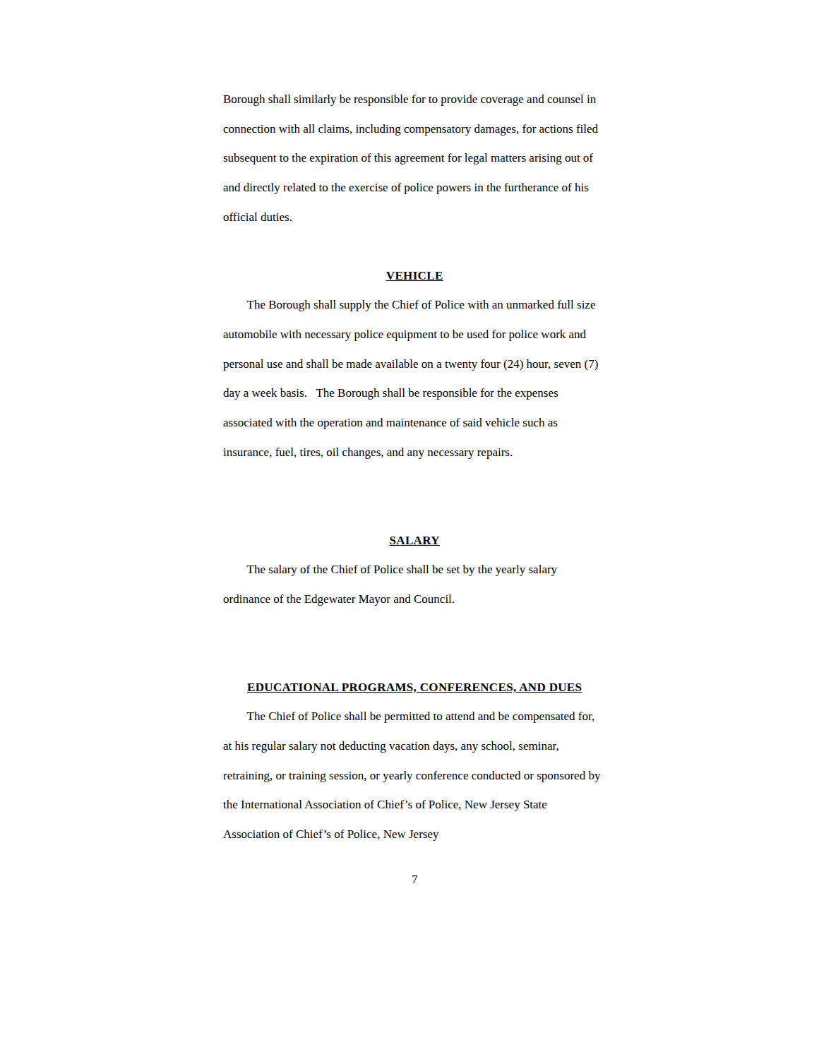Borough shall similarly be responsible for to provide coverage and counsel in connection with all claims, including compensatory damages, for actions filed subsequent to the expiration of this agreement for legal matters arising out of and directly related to the exercise of police powers in the furtherance of his official duties.
VEHICLE
The Borough shall supply the Chief of Police with an unmarked full size automobile with necessary police equipment to be used for police work and personal use and shall be made available on a twenty four (24) hour, seven (7) day a week basis. The Borough shall be responsible for the expenses associated with the operation and maintenance of said vehicle such as insurance, fuel, tires, oil changes, and any necessary repairs.
SALARY
The salary of the Chief of Police shall be set by the yearly salary ordinance of the Edgewater Mayor and Council.
EDUCATIONAL PROGRAMS, CONFERENCES, AND DUES
The Chief of Police shall be permitted to attend and be compensated for, at his regular salary not deducting vacation days, any school, seminar, retraining, or training session, or yearly conference conducted or sponsored by the International Association of Chief’s of Police, New Jersey State Association of Chief’s of Police, New Jersey
7